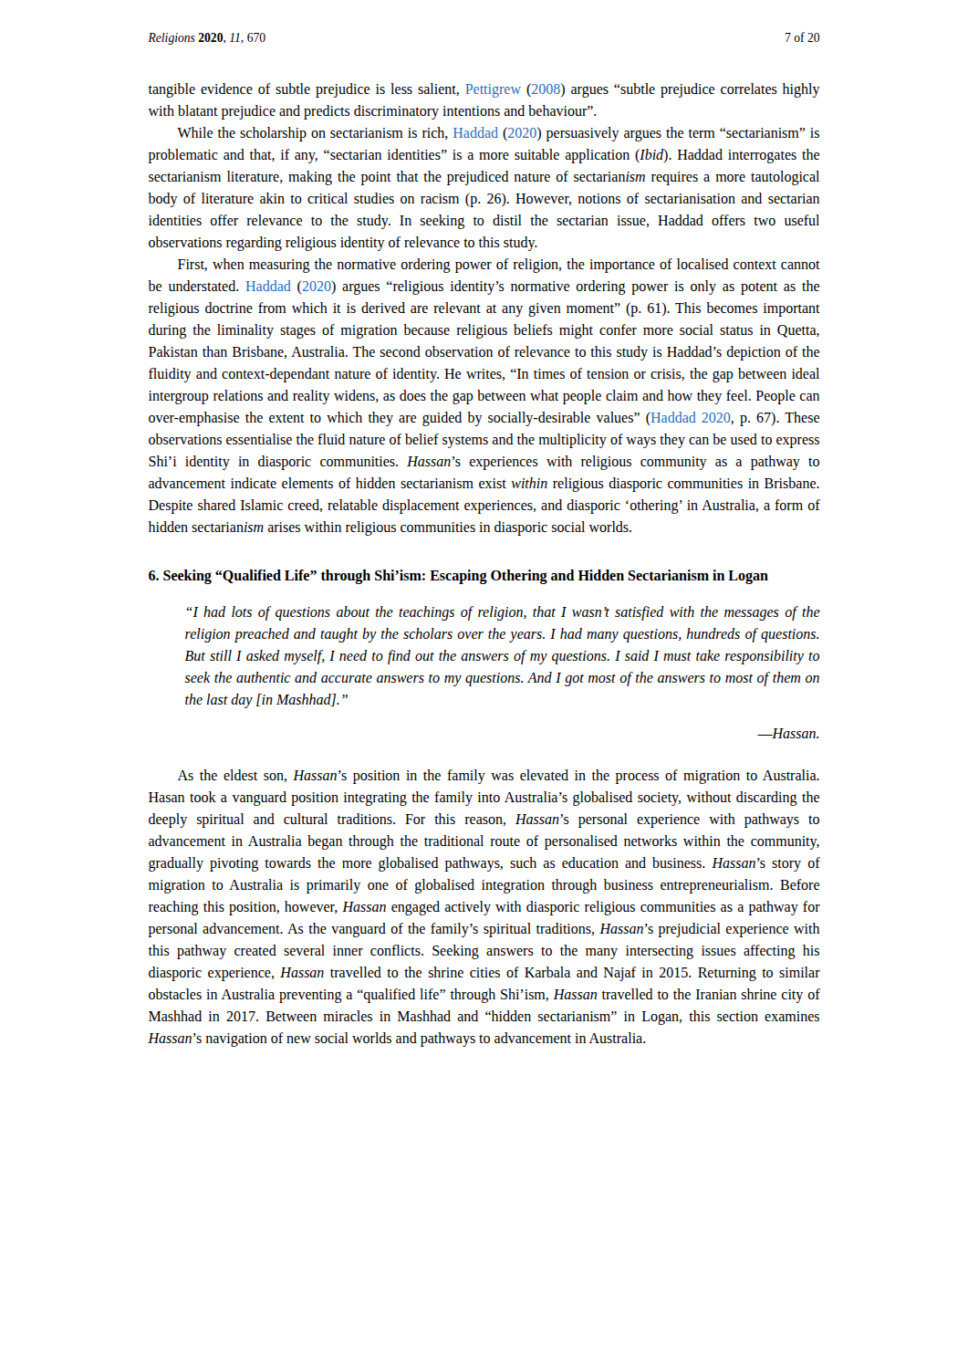Religions 2020, 11, 670 7 of 20
tangible evidence of subtle prejudice is less salient, Pettigrew (2008) argues “subtle prejudice correlates highly with blatant prejudice and predicts discriminatory intentions and behaviour”.
While the scholarship on sectarianism is rich, Haddad (2020) persuasively argues the term “sectarianism” is problematic and that, if any, “sectarian identities” is a more suitable application (Ibid). Haddad interrogates the sectarianism literature, making the point that the prejudiced nature of sectarianism requires a more tautological body of literature akin to critical studies on racism (p. 26). However, notions of sectarianisation and sectarian identities offer relevance to the study. In seeking to distil the sectarian issue, Haddad offers two useful observations regarding religious identity of relevance to this study.
First, when measuring the normative ordering power of religion, the importance of localised context cannot be understated. Haddad (2020) argues “religious identity’s normative ordering power is only as potent as the religious doctrine from which it is derived are relevant at any given moment” (p. 61). This becomes important during the liminality stages of migration because religious beliefs might confer more social status in Quetta, Pakistan than Brisbane, Australia. The second observation of relevance to this study is Haddad’s depiction of the fluidity and context-dependant nature of identity. He writes, “In times of tension or crisis, the gap between ideal intergroup relations and reality widens, as does the gap between what people claim and how they feel. People can over-emphasise the extent to which they are guided by socially-desirable values” (Haddad 2020, p. 67). These observations essentialise the fluid nature of belief systems and the multiplicity of ways they can be used to express Shi’i identity in diasporic communities. Hassan’s experiences with religious community as a pathway to advancement indicate elements of hidden sectarianism exist within religious diasporic communities in Brisbane. Despite shared Islamic creed, relatable displacement experiences, and diasporic ‘othering’ in Australia, a form of hidden sectarianism arises within religious communities in diasporic social worlds.
6. Seeking “Qualified Life” through Shi’ism: Escaping Othering and Hidden Sectarianism in Logan
“I had lots of questions about the teachings of religion, that I wasn’t satisfied with the messages of the religion preached and taught by the scholars over the years. I had many questions, hundreds of questions. But still I asked myself, I need to find out the answers of my questions. I said I must take responsibility to seek the authentic and accurate answers to my questions. And I got most of the answers to most of them on the last day [in Mashhad].”
—Hassan.
As the eldest son, Hassan’s position in the family was elevated in the process of migration to Australia. Hasan took a vanguard position integrating the family into Australia’s globalised society, without discarding the deeply spiritual and cultural traditions. For this reason, Hassan’s personal experience with pathways to advancement in Australia began through the traditional route of personalised networks within the community, gradually pivoting towards the more globalised pathways, such as education and business. Hassan’s story of migration to Australia is primarily one of globalised integration through business entrepreneurialism. Before reaching this position, however, Hassan engaged actively with diasporic religious communities as a pathway for personal advancement. As the vanguard of the family’s spiritual traditions, Hassan’s prejudicial experience with this pathway created several inner conflicts. Seeking answers to the many intersecting issues affecting his diasporic experience, Hassan travelled to the shrine cities of Karbala and Najaf in 2015. Returning to similar obstacles in Australia preventing a “qualified life” through Shi’ism, Hassan travelled to the Iranian shrine city of Mashhad in 2017. Between miracles in Mashhad and “hidden sectarianism” in Logan, this section examines Hassan’s navigation of new social worlds and pathways to advancement in Australia.